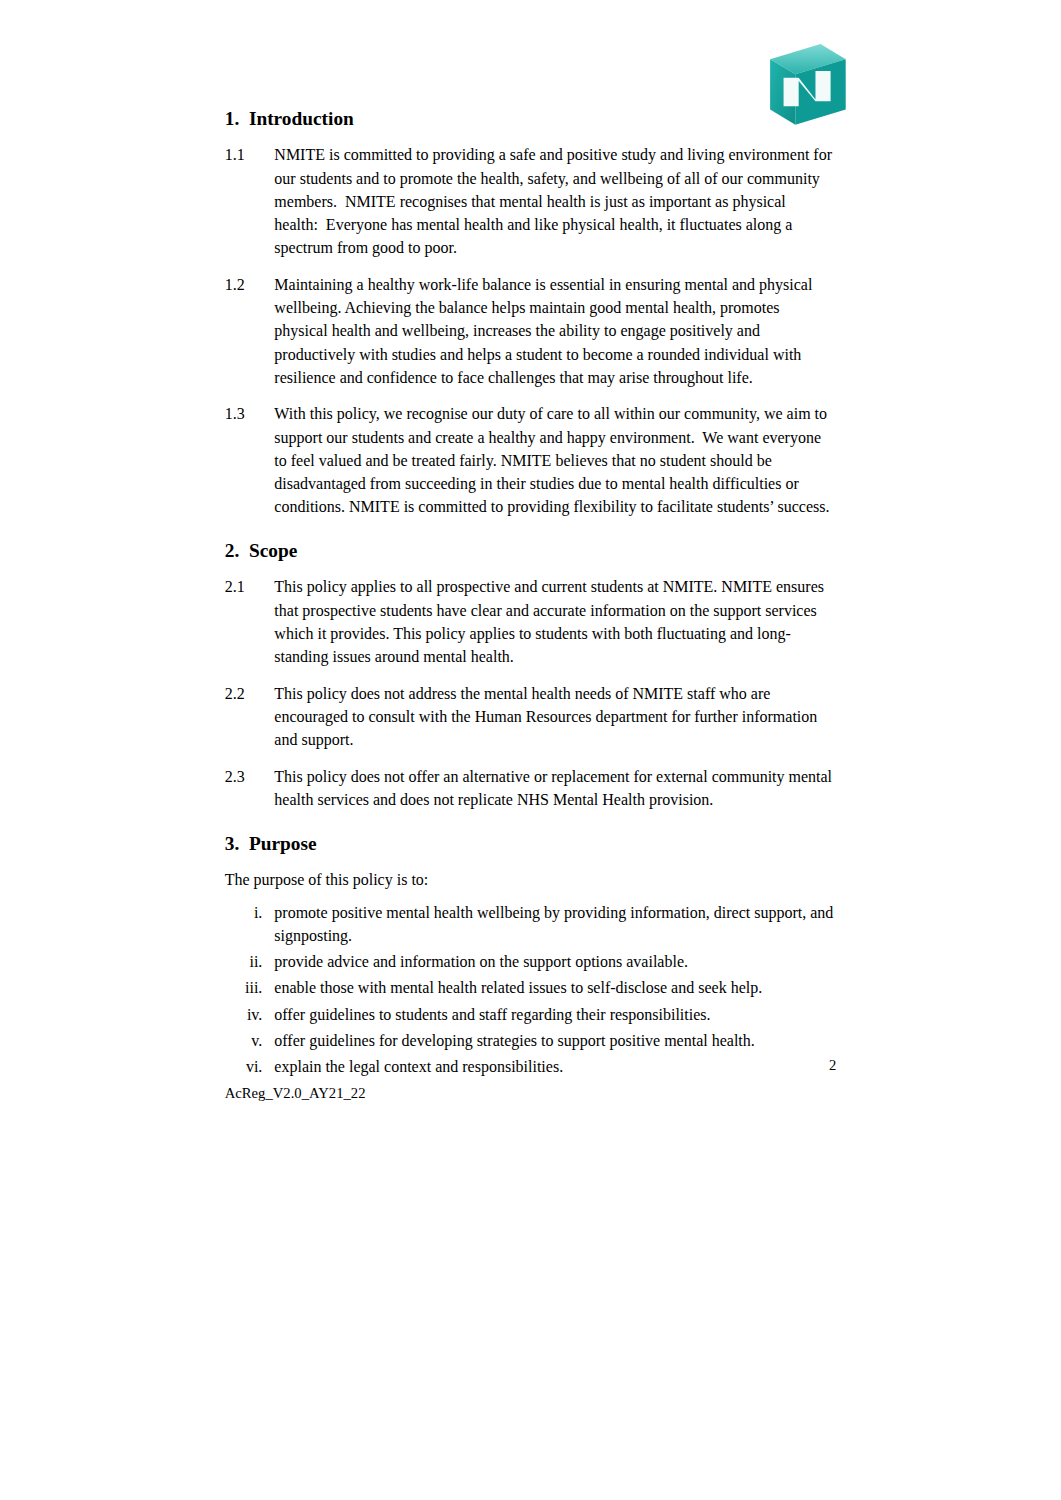1. Introduction
1.1
NMITE is committed to providing a safe and positive study and living environment for our students and to promote the health, safety, and wellbeing of all of our community members. NMITE recognises that mental health is just as important as physical health: Everyone has mental health and like physical health, it fluctuates along a spectrum from good to poor.
1.2
Maintaining a healthy work-life balance is essential in ensuring mental and physical wellbeing. Achieving the balance helps maintain good mental health, promotes physical health and wellbeing, increases the ability to engage positively and productively with studies and helps a student to become a rounded individual with resilience and confidence to face challenges that may arise throughout life.
1.3
With this policy, we recognise our duty of care to all within our community, we aim to support our students and create a healthy and happy environment. We want everyone to feel valued and be treated fairly. NMITE believes that no student should be disadvantaged from succeeding in their studies due to mental health difficulties or conditions. NMITE is committed to providing flexibility to facilitate students’ success.
2. Scope
2.1
This policy applies to all prospective and current students at NMITE. NMITE ensures that prospective students have clear and accurate information on the support services which it provides. This policy applies to students with both fluctuating and long-standing issues around mental health.
2.2
This policy does not address the mental health needs of NMITE staff who are encouraged to consult with the Human Resources department for further information and support.
2.3
This policy does not offer an alternative or replacement for external community mental health services and does not replicate NHS Mental Health provision.
3. Purpose
The purpose of this policy is to:
i. promote positive mental health wellbeing by providing information, direct support, and signposting.
ii. provide advice and information on the support options available.
iii. enable those with mental health related issues to self-disclose and seek help.
iv. offer guidelines to students and staff regarding their responsibilities.
v. offer guidelines for developing strategies to support positive mental health.
vi. explain the legal context and responsibilities.
2
AcReg_V2.0_AY21_22